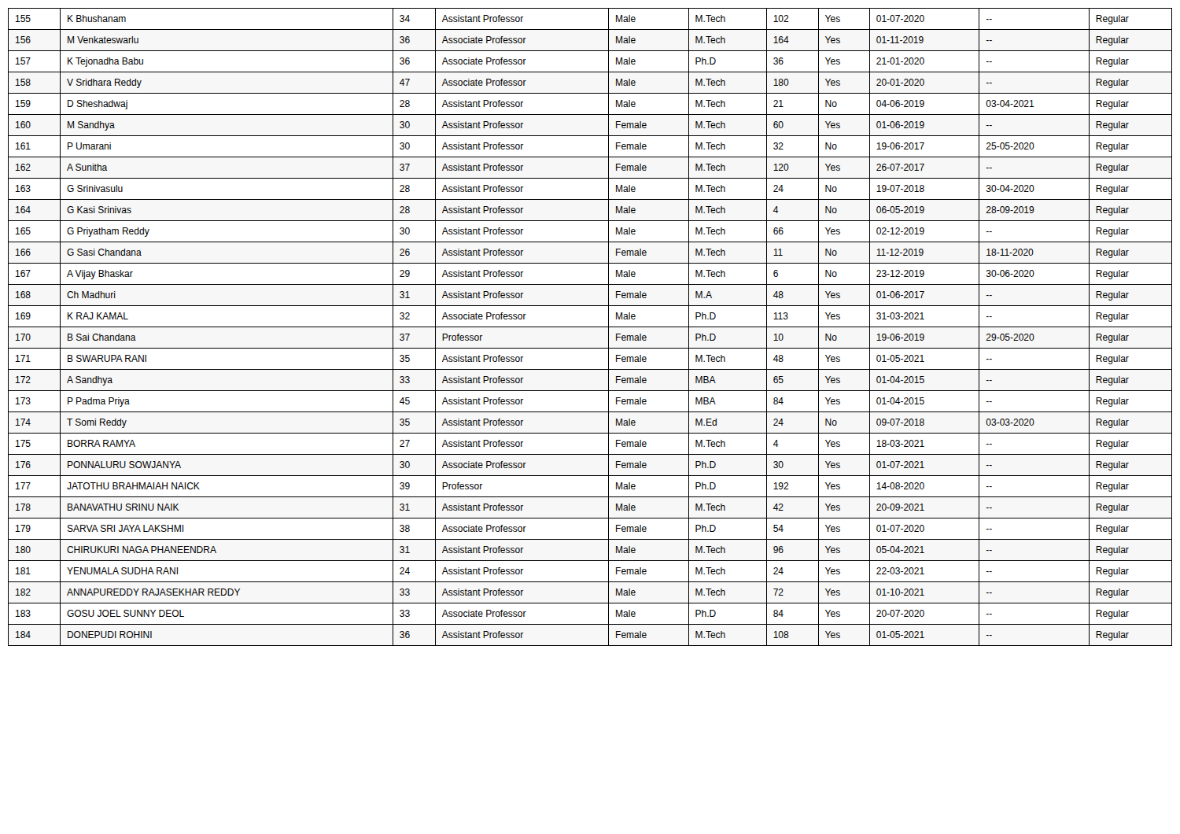| 155 | K Bhushanam | 34 | Assistant Professor | Male | M.Tech | 102 | Yes | 01-07-2020 | -- | Regular |
| 156 | M Venkateswarlu | 36 | Associate Professor | Male | M.Tech | 164 | Yes | 01-11-2019 | -- | Regular |
| 157 | K Tejonadha Babu | 36 | Associate Professor | Male | Ph.D | 36 | Yes | 21-01-2020 | -- | Regular |
| 158 | V Sridhara Reddy | 47 | Associate Professor | Male | M.Tech | 180 | Yes | 20-01-2020 | -- | Regular |
| 159 | D Sheshadwaj | 28 | Assistant Professor | Male | M.Tech | 21 | No | 04-06-2019 | 03-04-2021 | Regular |
| 160 | M Sandhya | 30 | Assistant Professor | Female | M.Tech | 60 | Yes | 01-06-2019 | -- | Regular |
| 161 | P Umarani | 30 | Assistant Professor | Female | M.Tech | 32 | No | 19-06-2017 | 25-05-2020 | Regular |
| 162 | A Sunitha | 37 | Assistant Professor | Female | M.Tech | 120 | Yes | 26-07-2017 | -- | Regular |
| 163 | G Srinivasulu | 28 | Assistant Professor | Male | M.Tech | 24 | No | 19-07-2018 | 30-04-2020 | Regular |
| 164 | G Kasi Srinivas | 28 | Assistant Professor | Male | M.Tech | 4 | No | 06-05-2019 | 28-09-2019 | Regular |
| 165 | G Priyatham Reddy | 30 | Assistant Professor | Male | M.Tech | 66 | Yes | 02-12-2019 | -- | Regular |
| 166 | G Sasi Chandana | 26 | Assistant Professor | Female | M.Tech | 11 | No | 11-12-2019 | 18-11-2020 | Regular |
| 167 | A Vijay Bhaskar | 29 | Assistant Professor | Male | M.Tech | 6 | No | 23-12-2019 | 30-06-2020 | Regular |
| 168 | Ch Madhuri | 31 | Assistant Professor | Female | M.A | 48 | Yes | 01-06-2017 | -- | Regular |
| 169 | K RAJ KAMAL | 32 | Associate Professor | Male | Ph.D | 113 | Yes | 31-03-2021 | -- | Regular |
| 170 | B Sai Chandana | 37 | Professor | Female | Ph.D | 10 | No | 19-06-2019 | 29-05-2020 | Regular |
| 171 | B SWARUPA RANI | 35 | Assistant Professor | Female | M.Tech | 48 | Yes | 01-05-2021 | -- | Regular |
| 172 | A Sandhya | 33 | Assistant Professor | Female | MBA | 65 | Yes | 01-04-2015 | -- | Regular |
| 173 | P Padma Priya | 45 | Assistant Professor | Female | MBA | 84 | Yes | 01-04-2015 | -- | Regular |
| 174 | T Somi Reddy | 35 | Assistant Professor | Male | M.Ed | 24 | No | 09-07-2018 | 03-03-2020 | Regular |
| 175 | BORRA RAMYA | 27 | Assistant Professor | Female | M.Tech | 4 | Yes | 18-03-2021 | -- | Regular |
| 176 | PONNALURU SOWJANYA | 30 | Associate Professor | Female | Ph.D | 30 | Yes | 01-07-2021 | -- | Regular |
| 177 | JATOTHU BRAHMAIAH NAICK | 39 | Professor | Male | Ph.D | 192 | Yes | 14-08-2020 | -- | Regular |
| 178 | BANAVATHU SRINU NAIK | 31 | Assistant Professor | Male | M.Tech | 42 | Yes | 20-09-2021 | -- | Regular |
| 179 | SARVA SRI JAYA LAKSHMI | 38 | Associate Professor | Female | Ph.D | 54 | Yes | 01-07-2020 | -- | Regular |
| 180 | CHIRUKURI NAGA PHANEENDRA | 31 | Assistant Professor | Male | M.Tech | 96 | Yes | 05-04-2021 | -- | Regular |
| 181 | YENUMALA SUDHA RANI | 24 | Assistant Professor | Female | M.Tech | 24 | Yes | 22-03-2021 | -- | Regular |
| 182 | ANNAPUREDDY RAJASEKHAR REDDY | 33 | Assistant Professor | Male | M.Tech | 72 | Yes | 01-10-2021 | -- | Regular |
| 183 | GOSU JOEL SUNNY DEOL | 33 | Associate Professor | Male | Ph.D | 84 | Yes | 20-07-2020 | -- | Regular |
| 184 | DONEPUDI ROHINI | 36 | Assistant Professor | Female | M.Tech | 108 | Yes | 01-05-2021 | -- | Regular |